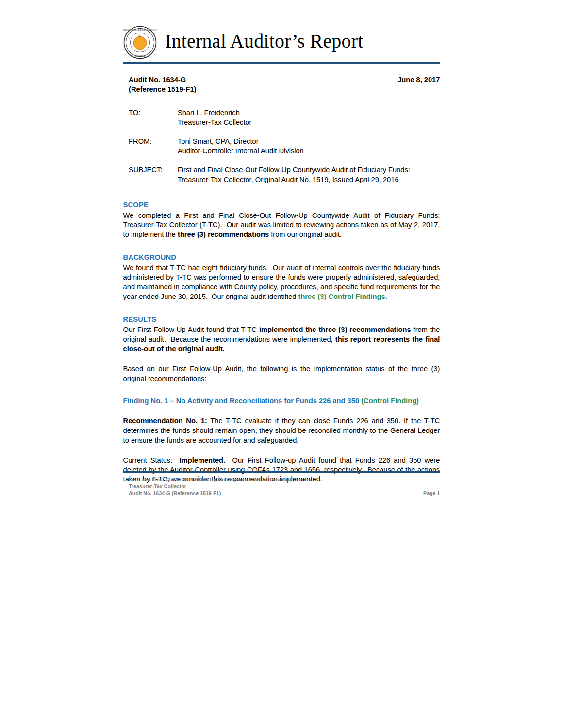ORANGE COUNTY AUDITOR-CONTROLLER CALIFORNIA
Internal Auditor’s Report
Audit No. 1634-G June 8, 2017
(Reference 1519-F1)
TO:
Shari L. Freidenrich
Treasurer-Tax Collector
FROM:
Toni Smart, CPA, Director
Auditor-Controller Internal Audit Division
SUBJECT:
First and Final Close-Out Follow-Up Countywide Audit of Fiduciary Funds:
Treasurer-Tax Collector, Original Audit No. 1519, Issued April 29, 2016
SCOPE
We completed a First and Final Close-Out Follow-Up Countywide Audit of Fiduciary Funds: Treasurer-Tax Collector (T-TC). Our audit was limited to reviewing actions taken as of May 2, 2017, to implement the three (3) recommendations from our original audit.
BACKGROUND
We found that T-TC had eight fiduciary funds. Our audit of internal controls over the fiduciary funds administered by T-TC was performed to ensure the funds were properly administered, safeguarded, and maintained in compliance with County policy, procedures, and specific fund requirements for the year ended June 30, 2015. Our original audit identified three (3) Control Findings.
RESULTS
Our First Follow-Up Audit found that T-TC implemented the three (3) recommendations from the original audit. Because the recommendations were implemented, this report represents the final close-out of the original audit.
Based on our First Follow-Up Audit, the following is the implementation status of the three (3) original recommendations:
Finding No. 1 – No Activity and Reconciliations for Funds 226 and 350 (Control Finding)
Recommendation No. 1: The T-TC evaluate if they can close Funds 226 and 350. If the T-TC determines the funds should remain open, they should be reconciled monthly to the General Ledger to ensure the funds are accounted for and safeguarded.
Current Status: Implemented. Our First Follow-up Audit found that Funds 226 and 350 were deleted by the Auditor-Controller using COFAs 1723 and 1656, respectively. Because of the actions taken by T-TC, we consider this recommendation implemented.
First and Final Close-Out Follow-Up Countywide Audit of Fiduciary Funds:
Treasurer-Tax Collector
Audit No. 1634-G (Reference 1519-F1)
Page 1